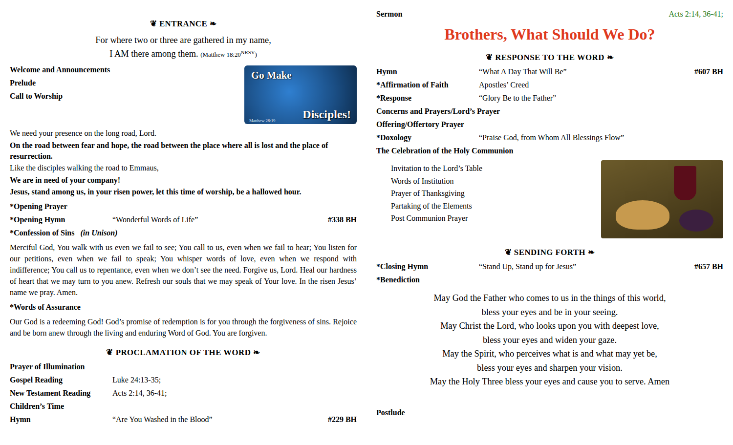❦ ENTRANCE ❧
For where two or three are gathered in my name,
I AM there among them. (Matthew 18:20NRSV)
Go Make Disciples! Matthew 28:19
Welcome and Announcements
Prelude
Call to Worship
We need your presence on the long road, Lord.
On the road between fear and hope, the road between the place where all is lost and the place of resurrection.
Like the disciples walking the road to Emmaus,
We are in need of your company!
Jesus, stand among us, in your risen power, let this time of worship, be a hallowed hour.
*Opening Prayer
*Opening Hymn “Wonderful Words of Life” #338 BH
*Confession of Sins (in Unison)
Merciful God, You walk with us even we fail to see; You call to us, even when we fail to hear; You listen for our petitions, even when we fail to speak; You whisper words of love, even when we respond with indifference; You call us to repentance, even when we don’t see the need. Forgive us, Lord. Heal our hardness of heart that we may turn to you anew. Refresh our souls that we may speak of Your love. In the risen Jesus’ name we pray. Amen.
*Words of Assurance
Our God is a redeeming God! God’s promise of redemption is for you through the forgiveness of sins. Rejoice and be born anew through the living and enduring Word of God. You are forgiven.
❦ PROCLAMATION OF THE WORD ❧
Prayer of Illumination
Gospel Reading Luke 24:13-35;
New Testament Reading Acts 2:14, 36-41;
Children’s Time
Hymn “Are You Washed in the Blood” #229 BH
Sermon Acts 2:14, 36-41;
Brothers, What Should We Do?
❦ RESPONSE TO THE WORD ❧
Hymn “What A Day That Will Be” #607 BH
*Affirmation of Faith Apostles’ Creed
*Response “Glory Be to the Father”
Concerns and Prayers/Lord’s Prayer
Offering/Offertory Prayer
*Doxology “Praise God, from Whom All Blessings Flow”
The Celebration of the Holy Communion
Invitation to the Lord’s Table
Words of Institution
Prayer of Thanksgiving
Partaking of the Elements
Post Communion Prayer
❦ SENDING FORTH ❧
*Closing Hymn “Stand Up, Stand up for Jesus” #657 BH
*Benediction
May God the Father who comes to us in the things of this world,
bless your eyes and be in your seeing.
May Christ the Lord, who looks upon you with deepest love,
bless your eyes and widen your gaze.
May the Spirit, who perceives what is and what may yet be,
bless your eyes and sharpen your vision.
May the Holy Three bless your eyes and cause you to serve. Amen
Postlude